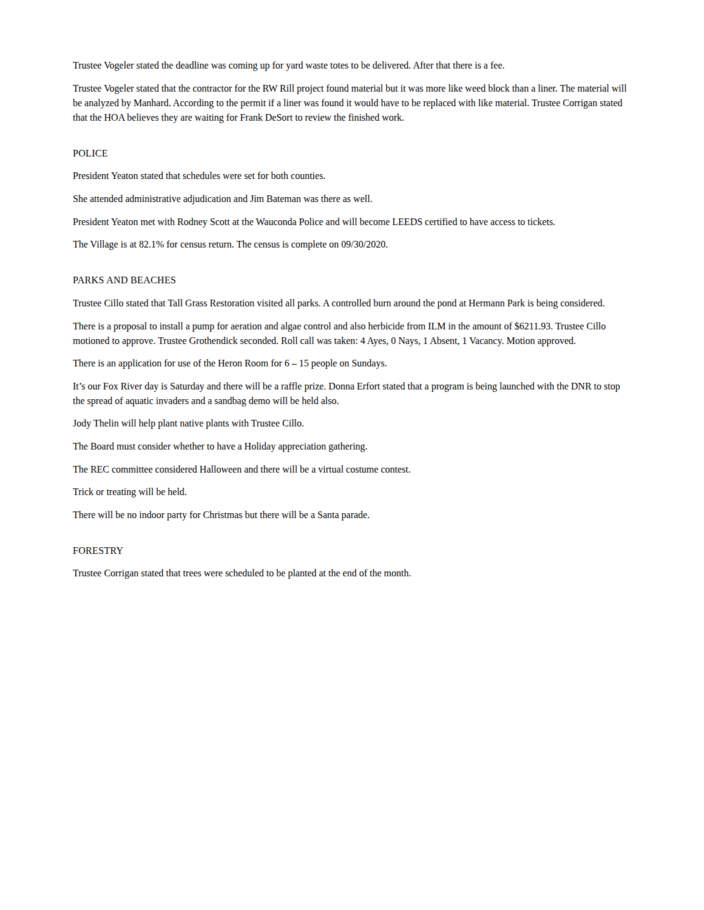Trustee Vogeler stated the deadline was coming up for yard waste totes to be delivered. After that there is a fee.
Trustee Vogeler stated that the contractor for the RW Rill project found material but it was more like weed block than a liner. The material will be analyzed by Manhard. According to the permit if a liner was found it would have to be replaced with like material. Trustee Corrigan stated that the HOA believes they are waiting for Frank DeSort to review the finished work.
POLICE
President Yeaton stated that schedules were set for both counties.
She attended administrative adjudication and Jim Bateman was there as well.
President Yeaton met with Rodney Scott at the Wauconda Police and will become LEEDS certified to have access to tickets.
The Village is at 82.1% for census return. The census is complete on 09/30/2020.
PARKS AND BEACHES
Trustee Cillo stated that Tall Grass Restoration visited all parks. A controlled burn around the pond at Hermann Park is being considered.
There is a proposal to install a pump for aeration and algae control and also herbicide from ILM in the amount of $6211.93. Trustee Cillo motioned to approve. Trustee Grothendick seconded. Roll call was taken: 4 Ayes, 0 Nays, 1 Absent, 1 Vacancy. Motion approved.
There is an application for use of the Heron Room for 6 – 15 people on Sundays.
It’s our Fox River day is Saturday and there will be a raffle prize. Donna Erfort stated that a program is being launched with the DNR to stop the spread of aquatic invaders and a sandbag demo will be held also.
Jody Thelin will help plant native plants with Trustee Cillo.
The Board must consider whether to have a Holiday appreciation gathering.
The REC committee considered Halloween and there will be a virtual costume contest.
Trick or treating will be held.
There will be no indoor party for Christmas but there will be a Santa parade.
FORESTRY
Trustee Corrigan stated that trees were scheduled to be planted at the end of the month.